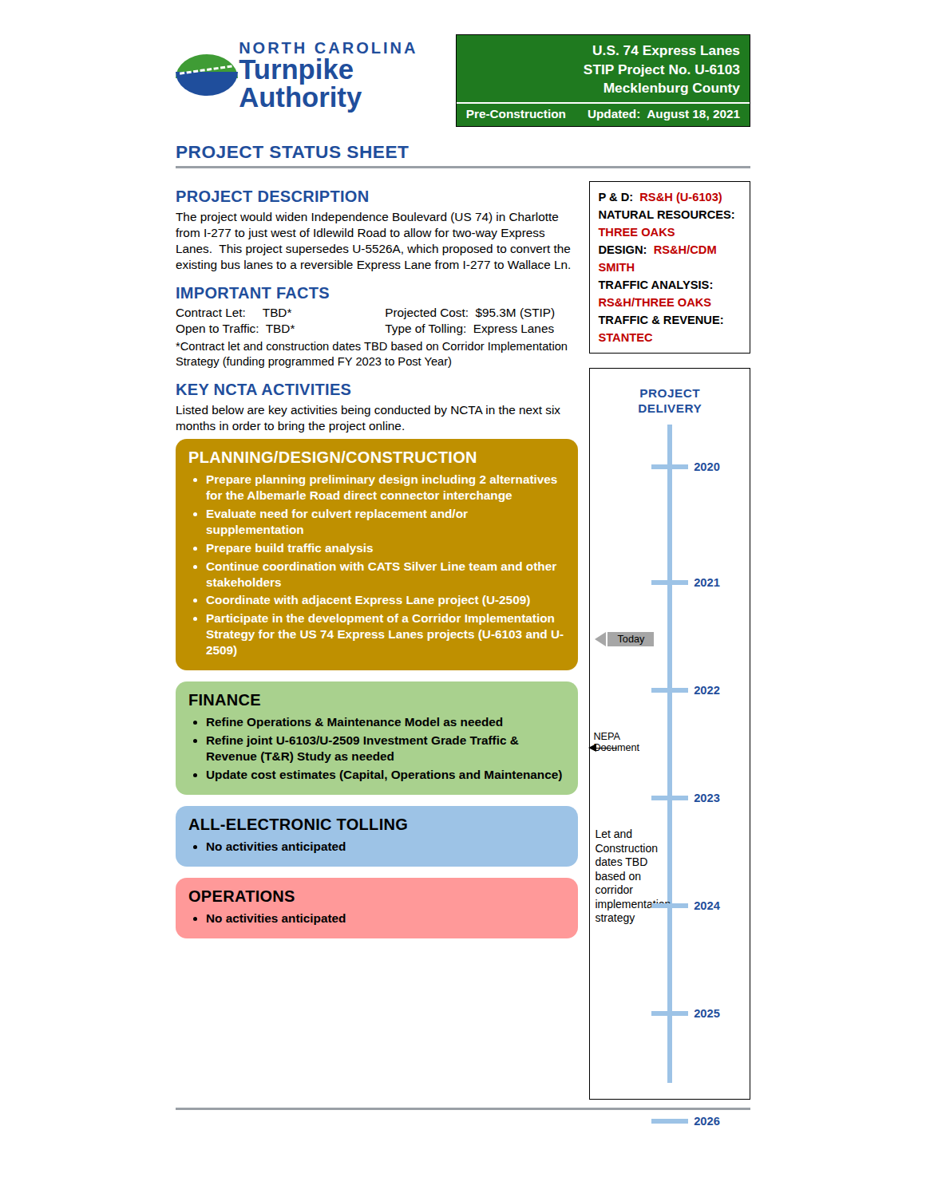NORTH CAROLINA
Turnpike Authority
U.S. 74 Express Lanes
STIP Project No. U-6103
Mecklenburg County
Pre-Construction Updated: August 18, 2021
PROJECT STATUS SHEET
PROJECT DESCRIPTION
The project would widen Independence Boulevard (US 74) in Charlotte from I-277 to just west of Idlewild Road to allow for two-way Express Lanes. This project supersedes U-5526A, which proposed to convert the existing bus lanes to a reversible Express Lane from I-277 to Wallace Ln.
IMPORTANT FACTS
Contract Let: TBD*
Open to Traffic: TBD*
Projected Cost: $95.3M (STIP)
Type of Tolling: Express Lanes
*Contract let and construction dates TBD based on Corridor Implementation Strategy (funding programmed FY 2023 to Post Year)
KEY NCTA ACTIVITIES
Listed below are key activities being conducted by NCTA in the next six months in order to bring the project online.
PLANNING/DESIGN/CONSTRUCTION
Prepare planning preliminary design including 2 alternatives for the Albemarle Road direct connector interchange
Evaluate need for culvert replacement and/or supplementation
Prepare build traffic analysis
Continue coordination with CATS Silver Line team and other stakeholders
Coordinate with adjacent Express Lane project (U-2509)
Participate in the development of a Corridor Implementation Strategy for the US 74 Express Lanes projects (U-6103 and U-2509)
FINANCE
Refine Operations & Maintenance Model as needed
Refine joint U-6103/U-2509 Investment Grade Traffic & Revenue (T&R) Study as needed
Update cost estimates (Capital, Operations and Maintenance)
ALL-ELECTRONIC TOLLING
No activities anticipated
OPERATIONS
No activities anticipated
P & D: RS&H (U-6103)
NATURAL RESOURCES: THREE OAKS
DESIGN: RS&H/CDM SMITH
TRAFFIC ANALYSIS: RS&H/THREE OAKS
TRAFFIC & REVENUE: STANTEC
PROJECT
DELIVERY
2020
2021
Today
2022
NEPA
Document
2023
Let and Construction dates TBD based on corridor implementation strategy
2024
2025
2026